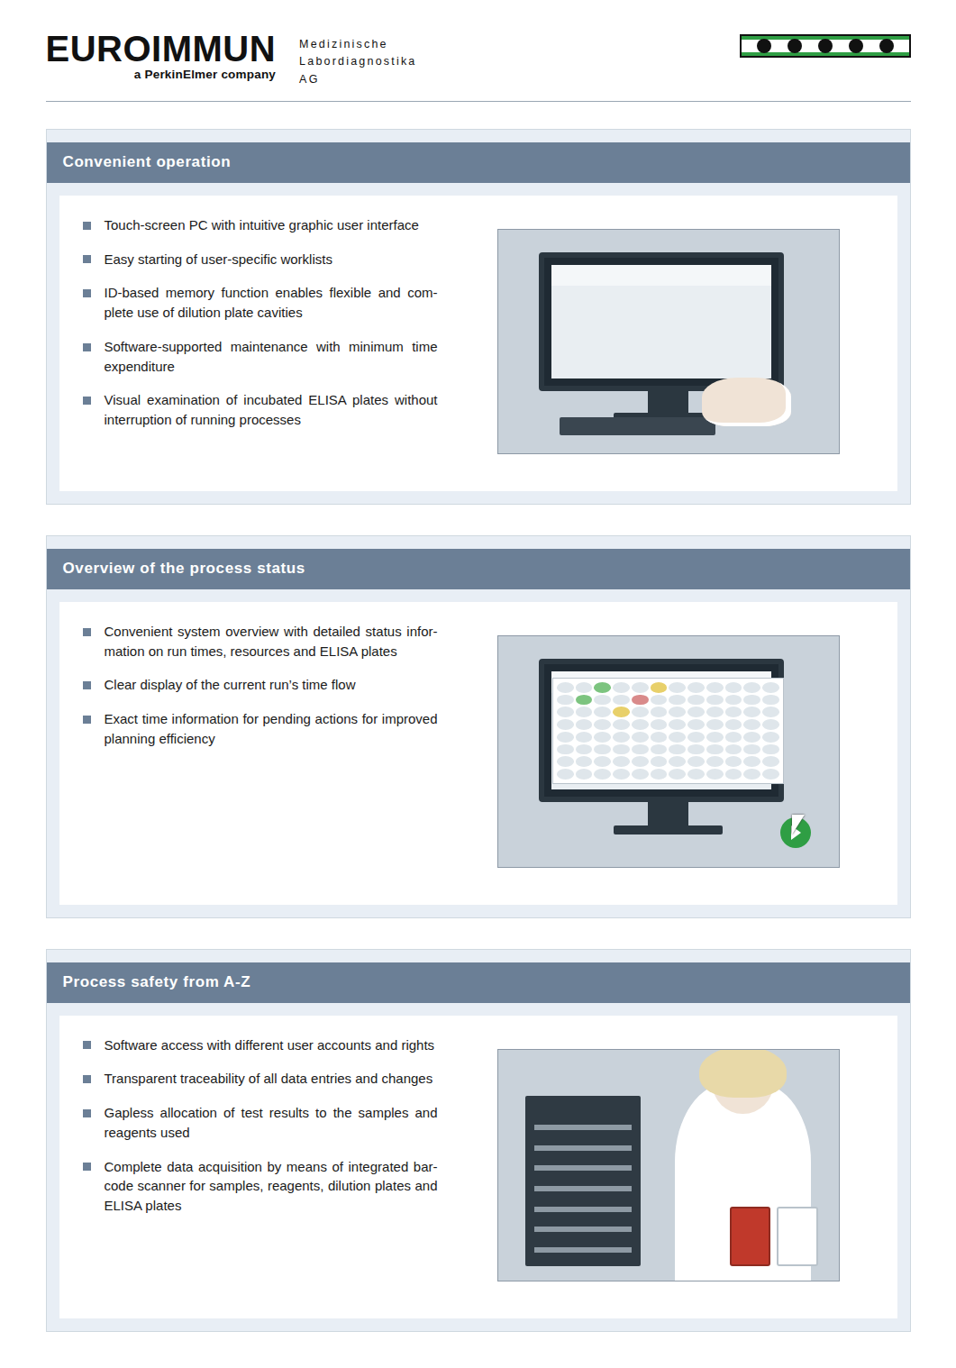EUROIMMUN a PerkinElmer company
Medizinische Labordiagnostika AG
Convenient operation
Touch-screen PC with intuitive graphic user interface
Easy starting of user-specific worklists
ID-based memory function enables flexible and complete use of dilution plate cavities
Software-supported maintenance with minimum time expenditure
Visual examination of incubated ELISA plates without interruption of running processes
Overview of the process status
Convenient system overview with detailed status information on run times, resources and ELISA plates
Clear display of the current run’s time flow
Exact time information for pending actions for improved planning efficiency
Process safety from A-Z
Software access with different user accounts and rights
Transparent traceability of all data entries and changes
Gapless allocation of test results to the samples and reagents used
Complete data acquisition by means of integrated barcode scanner for samples, reagents, dilution plates and ELISA plates